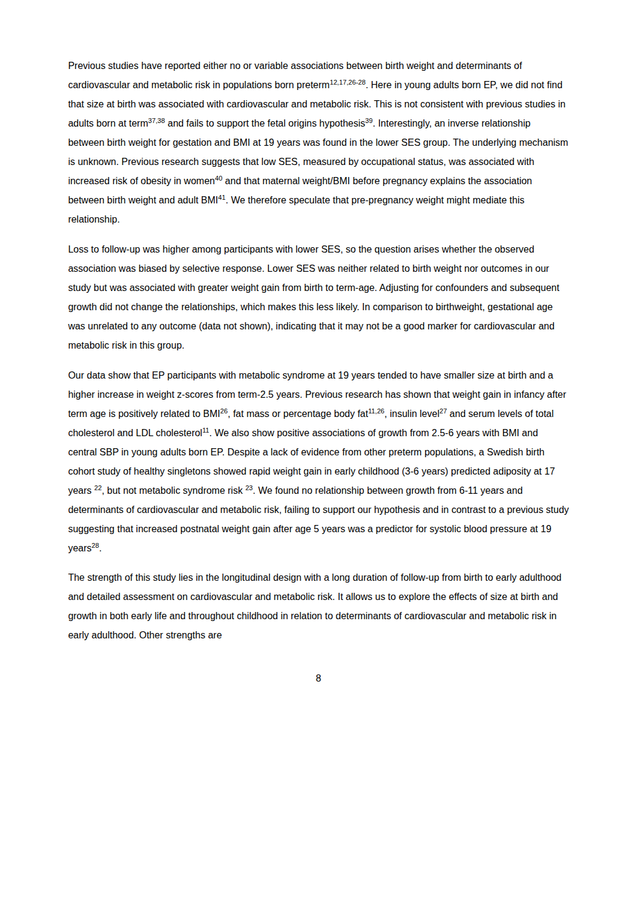Previous studies have reported either no or variable associations between birth weight and determinants of cardiovascular and metabolic risk in populations born preterm12,17,26-28. Here in young adults born EP, we did not find that size at birth was associated with cardiovascular and metabolic risk. This is not consistent with previous studies in adults born at term37,38 and fails to support the fetal origins hypothesis39. Interestingly, an inverse relationship between birth weight for gestation and BMI at 19 years was found in the lower SES group. The underlying mechanism is unknown. Previous research suggests that low SES, measured by occupational status, was associated with increased risk of obesity in women40 and that maternal weight/BMI before pregnancy explains the association between birth weight and adult BMI41. We therefore speculate that pre-pregnancy weight might mediate this relationship.
Loss to follow-up was higher among participants with lower SES, so the question arises whether the observed association was biased by selective response. Lower SES was neither related to birth weight nor outcomes in our study but was associated with greater weight gain from birth to term-age. Adjusting for confounders and subsequent growth did not change the relationships, which makes this less likely. In comparison to birthweight, gestational age was unrelated to any outcome (data not shown), indicating that it may not be a good marker for cardiovascular and metabolic risk in this group.
Our data show that EP participants with metabolic syndrome at 19 years tended to have smaller size at birth and a higher increase in weight z-scores from term-2.5 years. Previous research has shown that weight gain in infancy after term age is positively related to BMI26, fat mass or percentage body fat11,26, insulin level27 and serum levels of total cholesterol and LDL cholesterol11. We also show positive associations of growth from 2.5-6 years with BMI and central SBP in young adults born EP. Despite a lack of evidence from other preterm populations, a Swedish birth cohort study of healthy singletons showed rapid weight gain in early childhood (3-6 years) predicted adiposity at 17 years 22, but not metabolic syndrome risk 23. We found no relationship between growth from 6-11 years and determinants of cardiovascular and metabolic risk, failing to support our hypothesis and in contrast to a previous study suggesting that increased postnatal weight gain after age 5 years was a predictor for systolic blood pressure at 19 years28.
The strength of this study lies in the longitudinal design with a long duration of follow-up from birth to early adulthood and detailed assessment on cardiovascular and metabolic risk. It allows us to explore the effects of size at birth and growth in both early life and throughout childhood in relation to determinants of cardiovascular and metabolic risk in early adulthood. Other strengths are
8